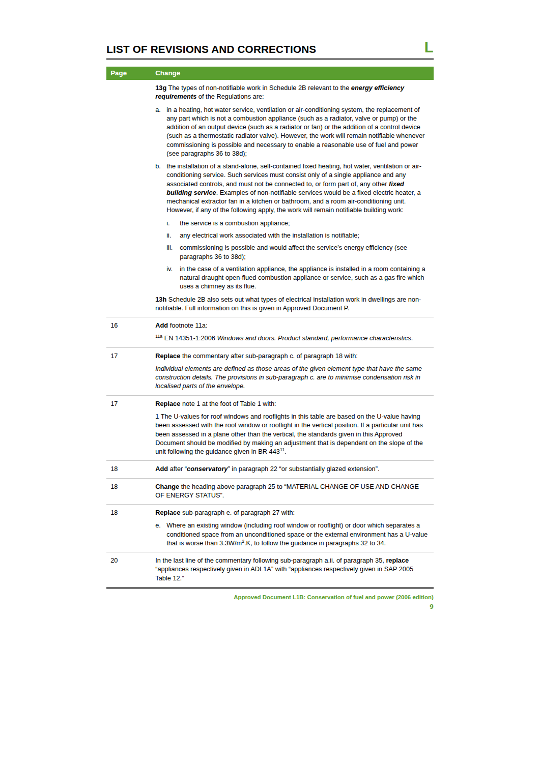LIST OF REVISIONS AND CORRECTIONS
L
| Page | Change |
| --- | --- |
| | 13g The types of non-notifiable work in Schedule 2B relevant to the energy efficiency requirements of the Regulations are: a. in a heating, hot water service, ventilation or air-conditioning system, the replacement of any part which is not a combustion appliance (such as a radiator, valve or pump) or the addition of an output device (such as a radiator or fan) or the addition of a control device (such as a thermostatic radiator valve). However, the work will remain notifiable whenever commissioning is possible and necessary to enable a reasonable use of fuel and power (see paragraphs 36 to 38d); b. the installation of a stand-alone, self-contained fixed heating, hot water, ventilation or air-conditioning service. Such services must consist only of a single appliance and any associated controls, and must not be connected to, or form part of, any other fixed building service . Examples of non-notifiable services would be a fixed electric heater, a mechanical extractor fan in a kitchen or bathroom, and a room air-conditioning unit. However, if any of the following apply, the work will remain notifiable building work: i. the service is a combustion appliance; ii. any electrical work associated with the installation is notifiable; iii. commissioning is possible and would affect the service’s energy efficiency (see paragraphs 36 to 38d); iv. in the case of a ventilation appliance, the appliance is installed in a room containing a natural draught open-flued combustion appliance or service, such as a gas fire which uses a chimney as its flue. 13h Schedule 2B also sets out what types of electrical installation work in dwellings are non-notifiable. Full information on this is given in Approved Document P. |
| 16 | Add footnote 11a: 11a EN 14351-1:2006 Windows and doors. Product standard, performance characteristics . |
| 17 | Replace the commentary after sub-paragraph c. of paragraph 18 with: Individual elements are defined as those areas of the given element type that have the same construction details. The provisions in sub-paragraph c. are to minimise condensation risk in localised parts of the envelope. |
| 17 | Replace note 1 at the foot of Table 1 with: 1 The U-values for roof windows and rooflights in this table are based on the U-value having been assessed with the roof window or rooflight in the vertical position. If a particular unit has been assessed in a plane other than the vertical, the standards given in this Approved Document should be modified by making an adjustment that is dependent on the slope of the unit following the guidance given in BR 443 11 . |
| 18 | Add after “ conservatory ” in paragraph 22 “or substantially glazed extension”. |
| 18 | Change the heading above paragraph 25 to “MATERIAL CHANGE OF USE AND CHANGE OF ENERGY STATUS”. |
| 18 | Replace sub-paragraph e. of paragraph 27 with: e. Where an existing window (including roof window or rooflight) or door which separates a conditioned space from an unconditioned space or the external environment has a U-value that is worse than 3.3W/m 2 .K, to follow the guidance in paragraphs 32 to 34. |
| 20 | In the last line of the commentary following sub-paragraph a.ii. of paragraph 35, replace “appliances respectively given in ADL1A” with “appliances respectively given in SAP 2005 Table 12.” |
Approved Document L1B: Conservation of fuel and power (2006 edition)
9